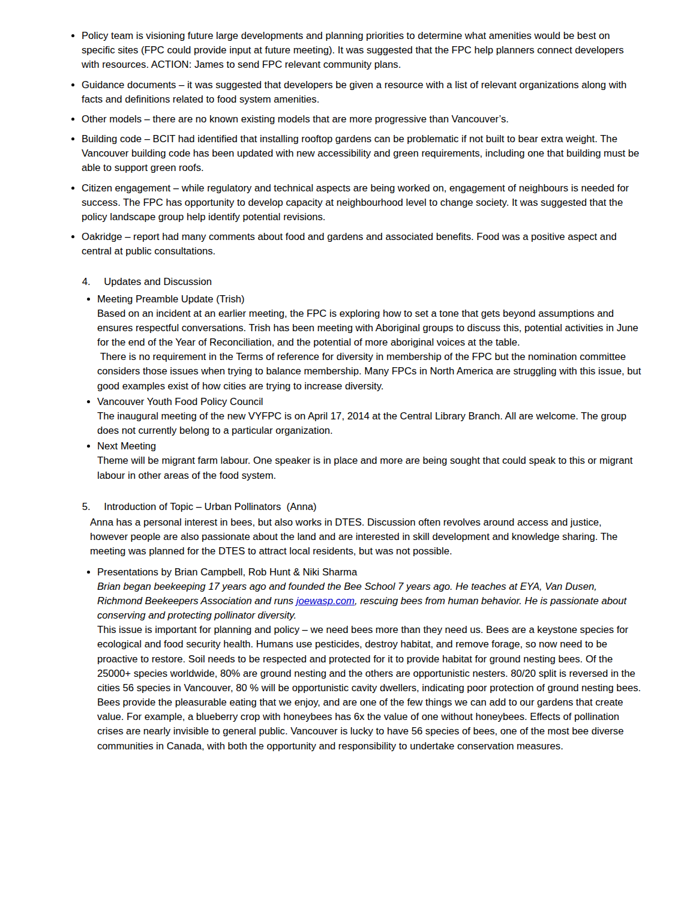Policy team is visioning future large developments and planning priorities to determine what amenities would be best on specific sites (FPC could provide input at future meeting). It was suggested that the FPC help planners connect developers with resources. ACTION: James to send FPC relevant community plans.
Guidance documents – it was suggested that developers be given a resource with a list of relevant organizations along with facts and definitions related to food system amenities.
Other models – there are no known existing models that are more progressive than Vancouver’s.
Building code – BCIT had identified that installing rooftop gardens can be problematic if not built to bear extra weight. The Vancouver building code has been updated with new accessibility and green requirements, including one that building must be able to support green roofs.
Citizen engagement – while regulatory and technical aspects are being worked on, engagement of neighbours is needed for success. The FPC has opportunity to develop capacity at neighbourhood level to change society. It was suggested that the policy landscape group help identify potential revisions.
Oakridge – report had many comments about food and gardens and associated benefits. Food was a positive aspect and central at public consultations.
4. Updates and Discussion
Meeting Preamble Update (Trish)
Based on an incident at an earlier meeting, the FPC is exploring how to set a tone that gets beyond assumptions and ensures respectful conversations. Trish has been meeting with Aboriginal groups to discuss this, potential activities in June for the end of the Year of Reconciliation, and the potential of more aboriginal voices at the table. There is no requirement in the Terms of reference for diversity in membership of the FPC but the nomination committee considers those issues when trying to balance membership. Many FPCs in North America are struggling with this issue, but good examples exist of how cities are trying to increase diversity.
Vancouver Youth Food Policy Council
The inaugural meeting of the new VYFPC is on April 17, 2014 at the Central Library Branch. All are welcome. The group does not currently belong to a particular organization.
Next Meeting
Theme will be migrant farm labour. One speaker is in place and more are being sought that could speak to this or migrant labour in other areas of the food system.
5. Introduction of Topic – Urban Pollinators (Anna)
Anna has a personal interest in bees, but also works in DTES. Discussion often revolves around access and justice, however people are also passionate about the land and are interested in skill development and knowledge sharing. The meeting was planned for the DTES to attract local residents, but was not possible.
Presentations by Brian Campbell, Rob Hunt & Niki Sharma
Brian began beekeeping 17 years ago and founded the Bee School 7 years ago. He teaches at EYA, Van Dusen, Richmond Beekeepers Association and runs joewasp.com, rescuing bees from human behavior. He is passionate about conserving and protecting pollinator diversity.
This issue is important for planning and policy – we need bees more than they need us. Bees are a keystone species for ecological and food security health. Humans use pesticides, destroy habitat, and remove forage, so now need to be proactive to restore. Soil needs to be respected and protected for it to provide habitat for ground nesting bees. Of the 25000+ species worldwide, 80% are ground nesting and the others are opportunistic nesters. 80/20 split is reversed in the cities 56 species in Vancouver, 80 % will be opportunistic cavity dwellers, indicating poor protection of ground nesting bees. Bees provide the pleasurable eating that we enjoy, and are one of the few things we can add to our gardens that create value. For example, a blueberry crop with honeybees has 6x the value of one without honeybees. Effects of pollination crises are nearly invisible to general public. Vancouver is lucky to have 56 species of bees, one of the most bee diverse communities in Canada, with both the opportunity and responsibility to undertake conservation measures.